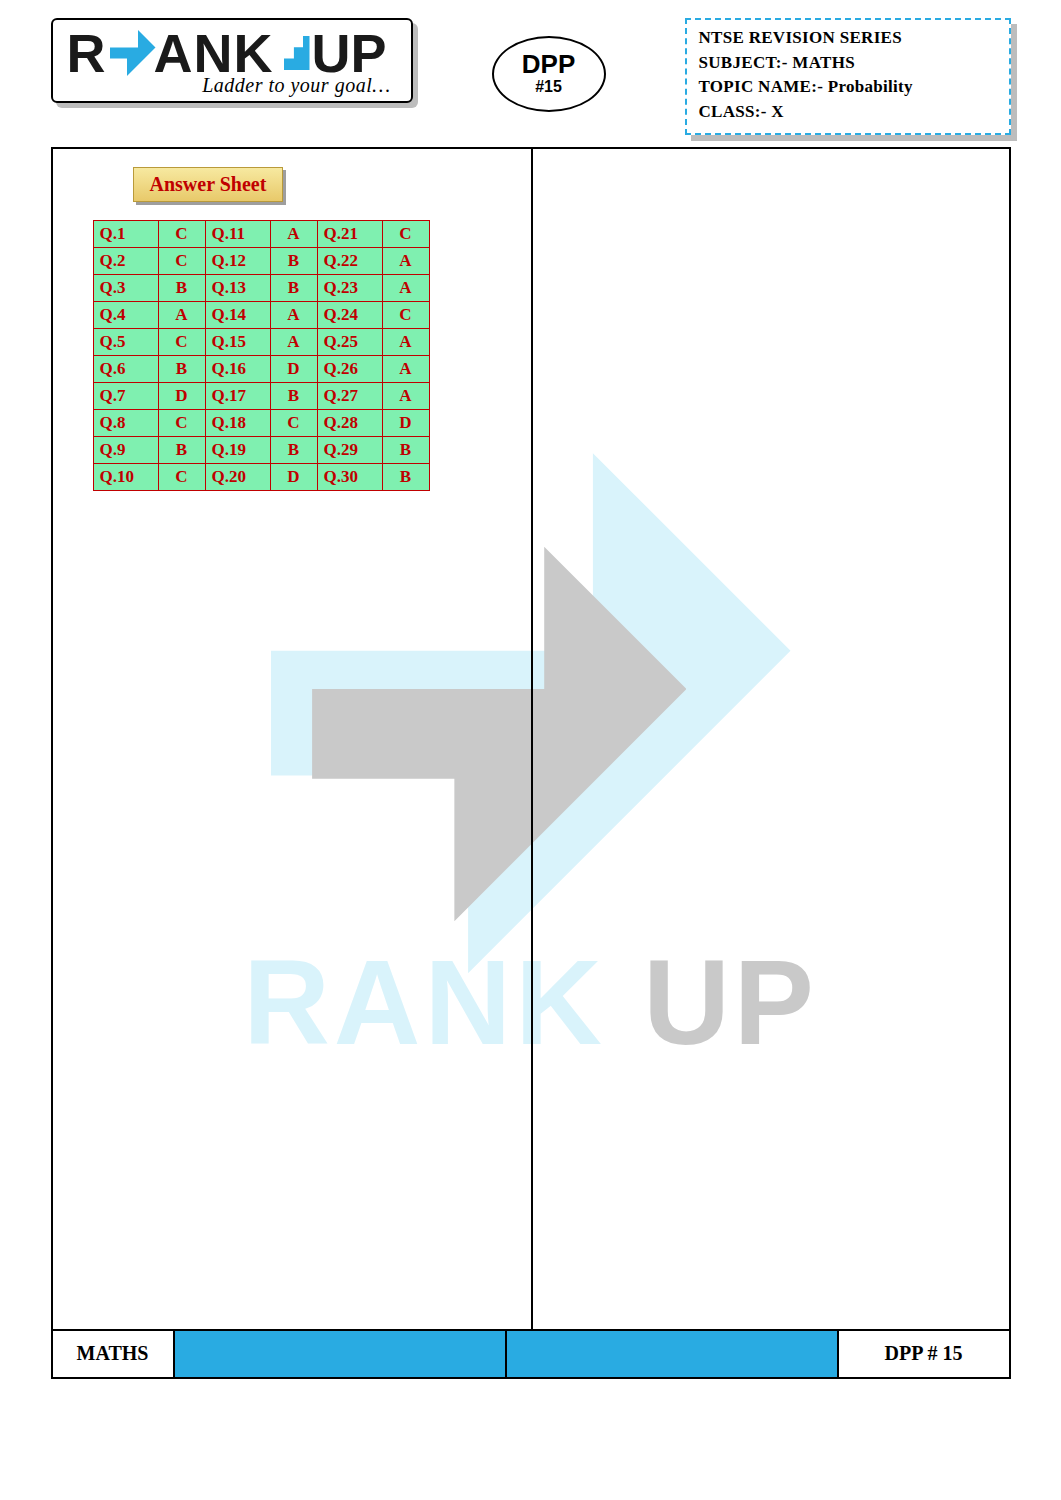R ANK UP
Ladder to your goal…
DPP #15
NTSE REVISION SERIES
SUBJECT:- MATHS
TOPIC NAME:- Probability
CLASS:- X
RANK UP
Answer Sheet
| Q.1 | C | Q.11 | A | Q.21 | C |
| Q.2 | C | Q.12 | B | Q.22 | A |
| Q.3 | B | Q.13 | B | Q.23 | A |
| Q.4 | A | Q.14 | A | Q.24 | C |
| Q.5 | C | Q.15 | A | Q.25 | A |
| Q.6 | B | Q.16 | D | Q.26 | A |
| Q.7 | D | Q.17 | B | Q.27 | A |
| Q.8 | C | Q.18 | C | Q.28 | D |
| Q.9 | B | Q.19 | B | Q.29 | B |
| Q.10 | C | Q.20 | D | Q.30 | B |
MATHS
DPP # 15